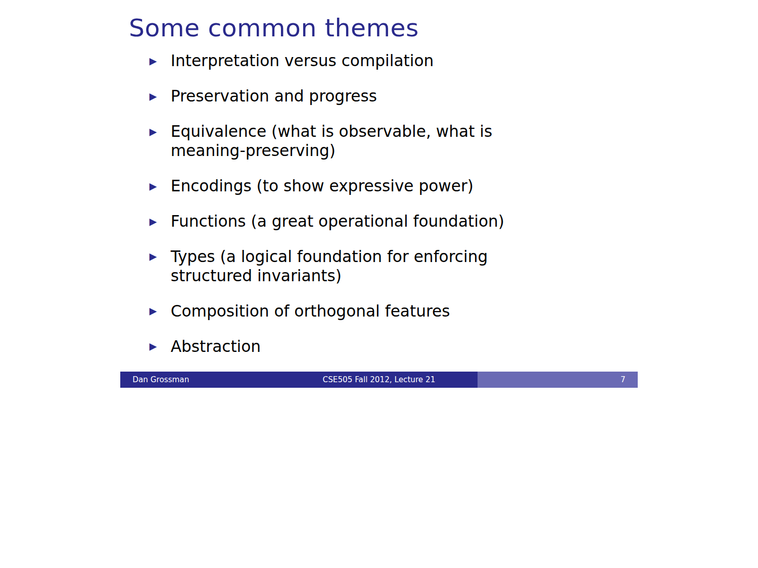Some common themes
Interpretation versus compilation
Preservation and progress
Equivalence (what is observable, what is meaning-preserving)
Encodings (to show expressive power)
Functions (a great operational foundation)
Types (a logical foundation for enforcing structured invariants)
Composition of orthogonal features
Abstraction
Dan Grossman
CSE505 Fall 2012, Lecture 21
7